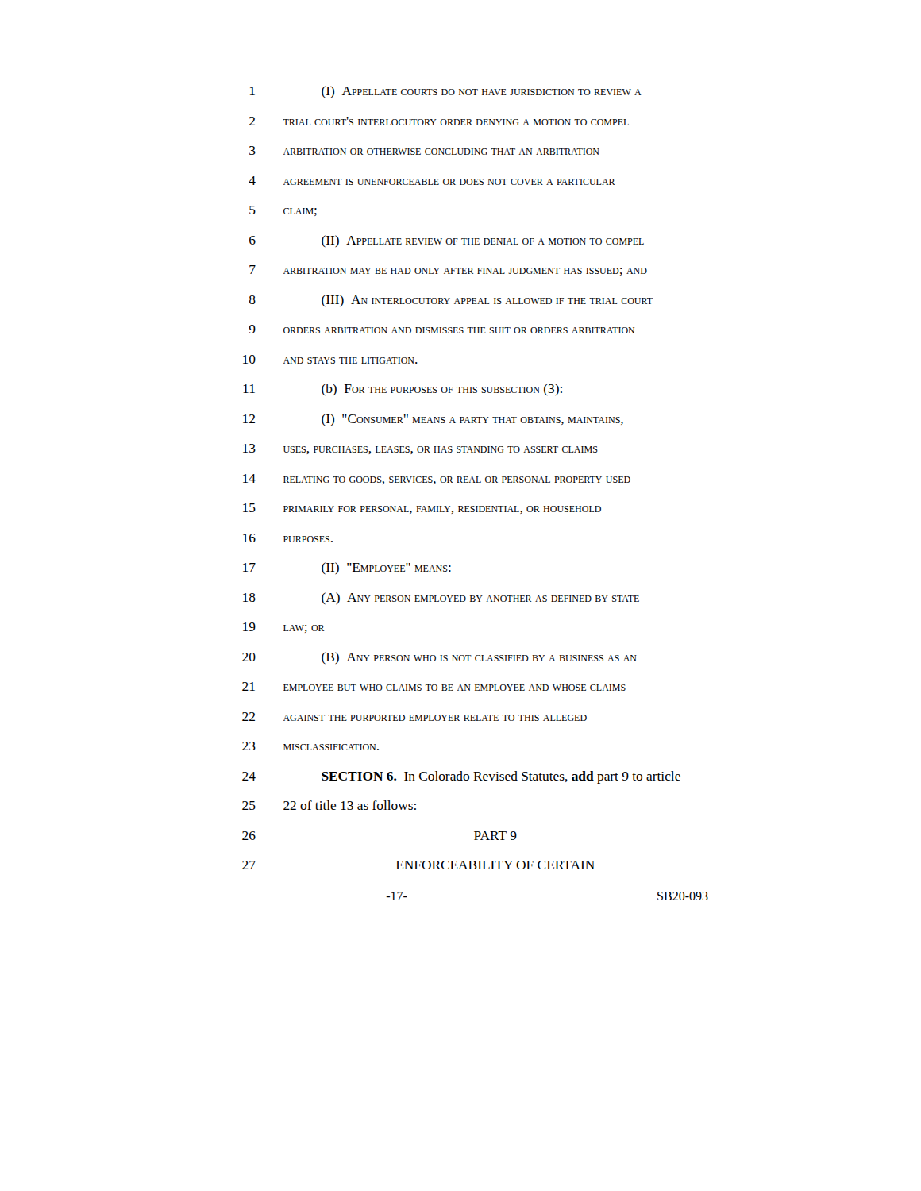| 1 | (I) Appellate courts do not have jurisdiction to review a |
| 2 | trial court's interlocutory order denying a motion to compel |
| 3 | arbitration or otherwise concluding that an arbitration |
| 4 | agreement is unenforceable or does not cover a particular |
| 5 | claim; |
| 6 | (II) Appellate review of the denial of a motion to compel |
| 7 | arbitration may be had only after final judgment has issued; and |
| 8 | (III) An interlocutory appeal is allowed if the trial court |
| 9 | orders arbitration and dismisses the suit or orders arbitration |
| 10 | and stays the litigation. |
| 11 | (b) For the purposes of this subsection (3): |
| 12 | (I) " Consumer " means a party that obtains, maintains, |
| 13 | uses, purchases, leases, or has standing to assert claims |
| 14 | relating to goods, services, or real or personal property used |
| 15 | primarily for personal, family, residential, or household |
| 16 | purposes. |
| 17 | (II) " Employee " means: |
| 18 | (A) Any person employed by another as defined by state |
| 19 | law; or |
| 20 | (B) Any person who is not classified by a business as an |
| 21 | employee but who claims to be an employee and whose claims |
| 22 | against the purported employer relate to this alleged |
| 23 | misclassification. |
| 24 | SECTION 6. In Colorado Revised Statutes, add part 9 to article |
| 25 | 22 of title 13 as follows: |
| 26 | PART 9 |
| 27 | ENFORCEABILITY OF CERTAIN |
-17- SB20-093